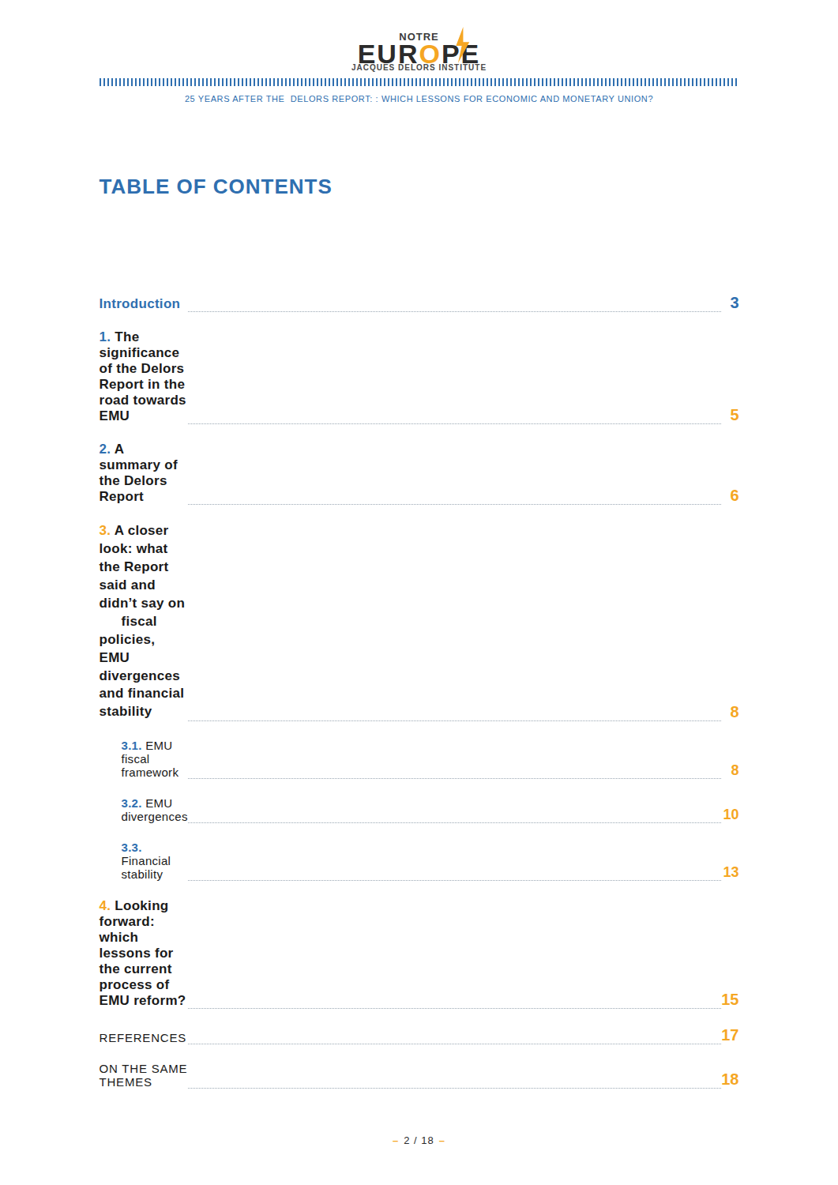NOTRE EUROPE JACQUES DELORS INSTITUTE
25 years after the Delors report: : which lessons for economic and monetary union?
Table of contents
| Introduction | | 3 |
| 1. The significance of the Delors Report in the road towards EMU | | 5 |
| 2. A summary of the Delors Report | | 6 |
| 3. A closer look: what the Report said and didn’t say on fiscal policies, EMU divergences and financial stability | | 8 |
| 3.1. EMU fiscal framework | | 8 |
| 3.2. EMU divergences | | 10 |
| 3.3. Financial stability | | 13 |
| 4. Looking forward: which lessons for the current process of EMU reform? | | 15 |
| References | | 17 |
| On the same themes | | 18 |
–2 / 18–